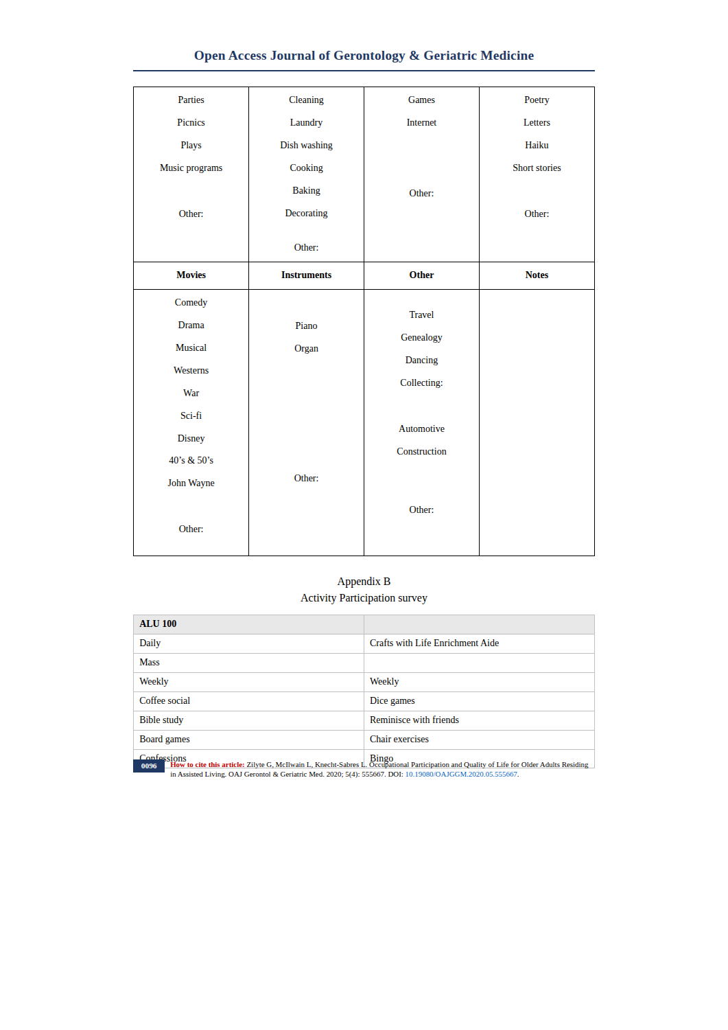Open Access Journal of Gerontology & Geriatric Medicine
| Parties Picnics Plays Music programs Other: | Cleaning Laundry Dish washing Cooking Baking Decorating Other: | Games Internet Other: | Poetry Letters Haiku Short stories Other: |
| Movies | Instruments | Other | Notes |
| Comedy Drama Musical Westerns War Sci-fi Disney 40’s & 50’s John Wayne Other: | Piano Organ Other: | Travel Genealogy Dancing Collecting: Automotive Construction Other: | |
Appendix B
Activity Participation survey
| ALU 100 | |
| --- | --- |
| Daily | Crafts with Life Enrichment Aide |
| Mass | |
| Weekly | Weekly |
| Coffee social | Dice games |
| Bible study | Reminisce with friends |
| Board games | Chair exercises |
| Confessions | Bingo |
0096
How to cite this article: Zilyte G, McIlwain L, Knecht-Sabres L. Occupational Participation and Quality of Life for Older Adults Residing in Assisted Living. OAJ Gerontol & Geriatric Med. 2020; 5(4): 555667. DOI: 10.19080/OAJGGM.2020.05.555667.